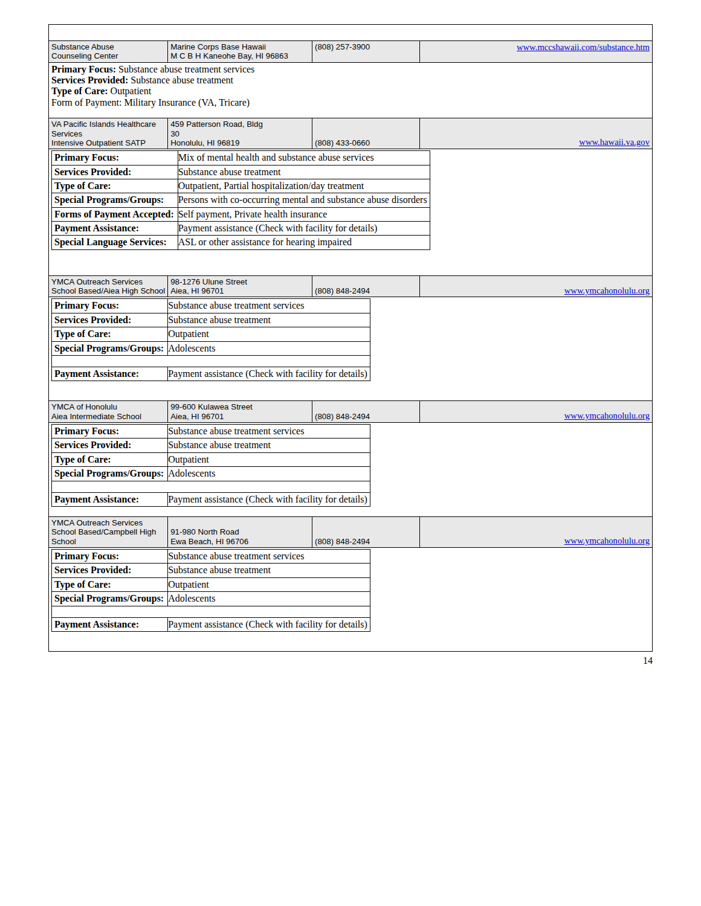| Substance Abuse Counseling Center | Marine Corps Base Hawaii M C B H Kaneohe Bay, HI 96863 | (808) 257-3900 | www.mccshawaii.com/substance.htm |
| Primary Focus: Substance abuse treatment services Services Provided: Substance abuse treatment Type of Care: Outpatient Form of Payment: Military Insurance (VA, Tricare) |
| VA Pacific Islands Healthcare Services Intensive Outpatient SATP | 459 Patterson Road, Bldg 30 Honolulu, HI 96819 | (808) 433-0660 | www.hawaii.va.gov |
| / Primary Focus: / Mix of mental health and substance abuse services / / Services Provided: / Substance abuse treatment / / Type of Care: / Outpatient, Partial hospitalization/day treatment / / Special Programs/Groups: / Persons with co-occurring mental and substance abuse disorders / / Forms of Payment Accepted: / Self payment, Private health insurance / / Payment Assistance: / Payment assistance (Check with facility for details) / / Special Language Services: / ASL or other assistance for hearing impaired / |
| YMCA Outreach Services School Based/Aiea High School | 98-1276 Ulune Street Aiea, HI 96701 | (808) 848-2494 | www.ymcahonolulu.org |
| / Primary Focus: / Substance abuse treatment services / / Services Provided: / Substance abuse treatment / / Type of Care: / Outpatient / / Special Programs/Groups: / Adolescents / / Payment Assistance: / Payment assistance (Check with facility for details) / |
| YMCA of Honolulu Aiea Intermediate School | 99-600 Kulawea Street Aiea, HI 96701 | (808) 848-2494 | www.ymcahonolulu.org |
| / Primary Focus: / Substance abuse treatment services / / Services Provided: / Substance abuse treatment / / Type of Care: / Outpatient / / Special Programs/Groups: / Adolescents / / Payment Assistance: / Payment assistance (Check with facility for details) / |
| YMCA Outreach Services School Based/Campbell High School | 91-980 North Road Ewa Beach, HI 96706 | (808) 848-2494 | www.ymcahonolulu.org |
| / Primary Focus: / Substance abuse treatment services / / Services Provided: / Substance abuse treatment / / Type of Care: / Outpatient / / Special Programs/Groups: / Adolescents / / Payment Assistance: / Payment assistance (Check with facility for details) / |
14